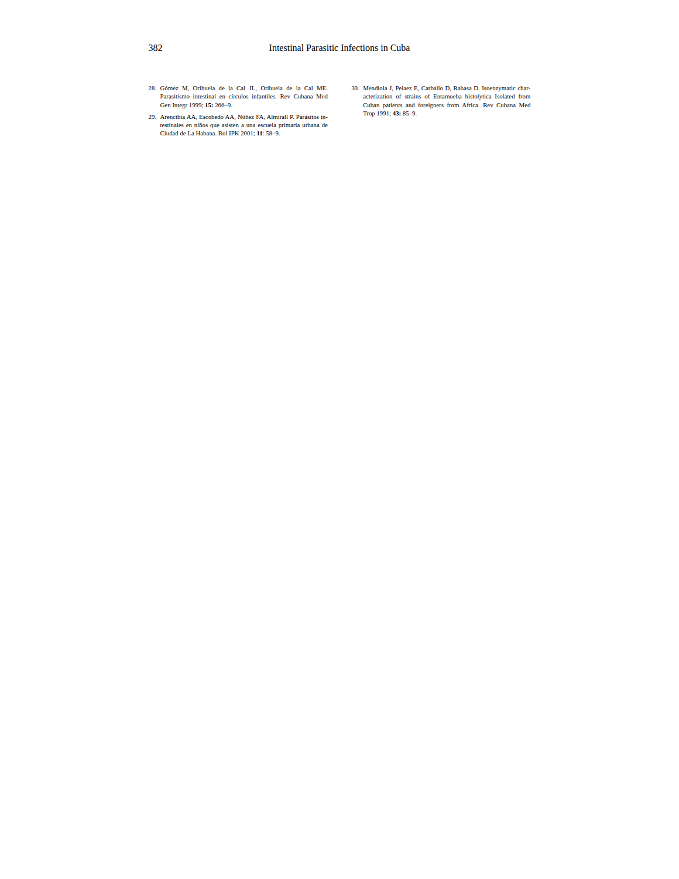382
Intestinal Parasitic Infections in Cuba
Gómez M, Orihuela de la Cal JL, Orihuela de la Cal ME. Parasitismo intestinal en círculos infantiles. Rev Cubana Med Gen Integr 1999; 15: 266–9.
Arencibia AA, Escobedo AA, Núñez FA, Almirall P. Parásitos intestinales en niños que asisten a una escuela primaria urbana de Ciudad de La Habana. Bol IPK 2001; 11: 58–9.
Mendiola J, Pelaez E, Carballo D, Rabasa D. Isoenzymatic characterization of strains of Entamoeba histolytica Isolated from Cuban patients and foreigners from Africa. Rev Cubana Med Trop 1991; 43: 85–9.